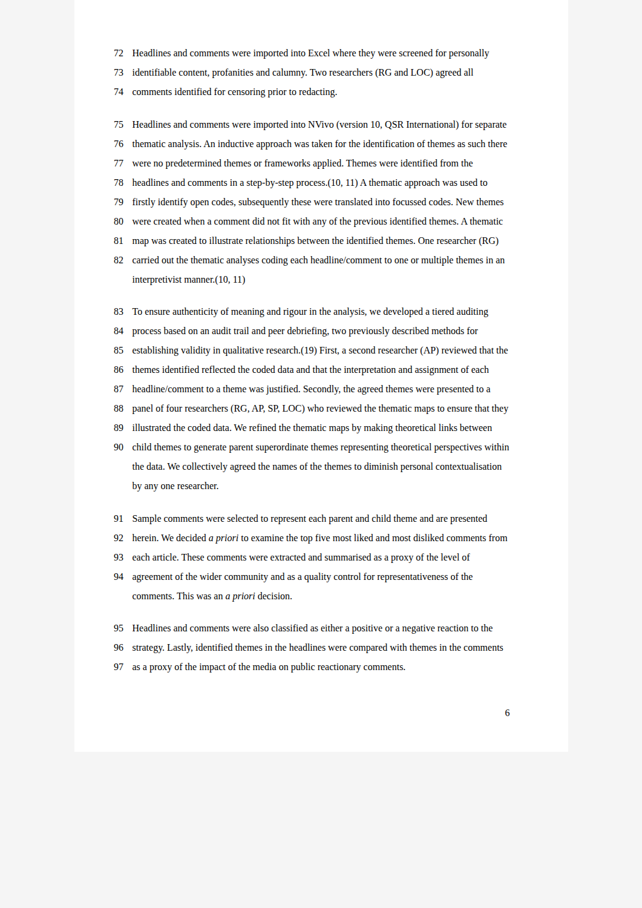72 Headlines and comments were imported into Excel where they were screened for personally identifiable content, 73profanities and calumny. Two researchers (RG and LOC) agreed all comments identified for censoring prior to 74redacting.
75 Headlines and comments were imported into NVivo (version 10, QSR International) for separate thematic 76analysis. An inductive approach was taken for the identification of themes as such there were no predetermined 77themes or frameworks applied. Themes were identified from the headlines and comments in a step-by-step 78process.(10, 11) A thematic approach was used to firstly identify open codes, subsequently these were translated 79into focussed codes. New themes were created when a comment did not fit with any of the previous identified 80themes. A thematic map was created to illustrate relationships between the identified themes. One researcher 81(RG) carried out the thematic analyses coding each headline/comment to one or multiple themes in an 82interpretivist manner.(10, 11)
83 To ensure authenticity of meaning and rigour in the analysis, we developed a tiered auditing process based on an 84audit trail and peer debriefing, two previously described methods for establishing validity in qualitative 85research.(19) First, a second researcher (AP) reviewed that the themes identified reflected the coded data and 86that the interpretation and assignment of each headline/comment to a theme was justified. Secondly, the agreed 87themes were presented to a panel of four researchers (RG, AP, SP, LOC) who reviewed the thematic maps to 88ensure that they illustrated the coded data. We refined the thematic maps by making theoretical links between 89child themes to generate parent superordinate themes representing theoretical perspectives within the data. We 90collectively agreed the names of the themes to diminish personal contextualisation by any one researcher.
91 Sample comments were selected to represent each parent and child theme and are presented herein. We decided 92 a priori to examine the top five most liked and most disliked comments from each article. These comments were 93extracted and summarised as a proxy of the level of agreement of the wider community and as a quality control 94for representativeness of the comments. This was an a priori decision.
95 Headlines and comments were also classified as either a positive or a negative reaction to the strategy. Lastly, 96identified themes in the headlines were compared with themes in the comments as a proxy of the impact of the 97media on public reactionary comments.
6